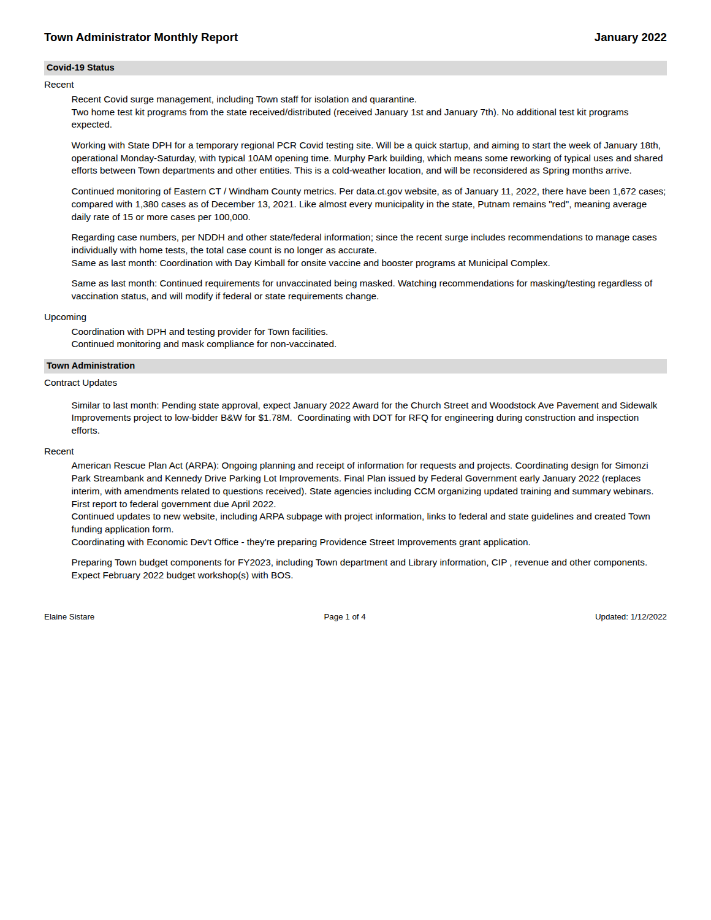Town Administrator Monthly Report January 2022
Covid-19 Status
Recent
Recent Covid surge management, including Town staff for isolation and quarantine.
Two home test kit programs from the state received/distributed (received January 1st and January 7th). No additional test kit programs expected.
Working with State DPH for a temporary regional PCR Covid testing site. Will be a quick startup, and aiming to start the week of January 18th, operational Monday-Saturday, with typical 10AM opening time. Murphy Park building, which means some reworking of typical uses and shared efforts between Town departments and other entities. This is a cold-weather location, and will be reconsidered as Spring months arrive.
Continued monitoring of Eastern CT / Windham County metrics. Per data.ct.gov website, as of January 11, 2022, there have been 1,672 cases; compared with 1,380 cases as of December 13, 2021. Like almost every municipality in the state, Putnam remains "red", meaning average daily rate of 15 or more cases per 100,000.
Regarding case numbers, per NDDH and other state/federal information; since the recent surge includes recommendations to manage cases individually with home tests, the total case count is no longer as accurate.
Same as last month: Coordination with Day Kimball for onsite vaccine and booster programs at Municipal Complex.
Same as last month: Continued requirements for unvaccinated being masked. Watching recommendations for masking/testing regardless of vaccination status, and will modify if federal or state requirements change.
Upcoming
Coordination with DPH and testing provider for Town facilities.
Continued monitoring and mask compliance for non-vaccinated.
Town Administration
Contract Updates
Similar to last month: Pending state approval, expect January 2022 Award for the Church Street and Woodstock Ave Pavement and Sidewalk Improvements project to low-bidder B&W for $1.78M. Coordinating with DOT for RFQ for engineering during construction and inspection efforts.
Recent
American Rescue Plan Act (ARPA): Ongoing planning and receipt of information for requests and projects. Coordinating design for Simonzi Park Streambank and Kennedy Drive Parking Lot Improvements. Final Plan issued by Federal Government early January 2022 (replaces interim, with amendments related to questions received). State agencies including CCM organizing updated training and summary webinars. First report to federal government due April 2022.
Continued updates to new website, including ARPA subpage with project information, links to federal and state guidelines and created Town funding application form.
Coordinating with Economic Dev't Office - they're preparing Providence Street Improvements grant application.
Preparing Town budget components for FY2023, including Town department and Library information, CIP , revenue and other components. Expect February 2022 budget workshop(s) with BOS.
Elaine Sistare Page 1 of 4 Updated: 1/12/2022